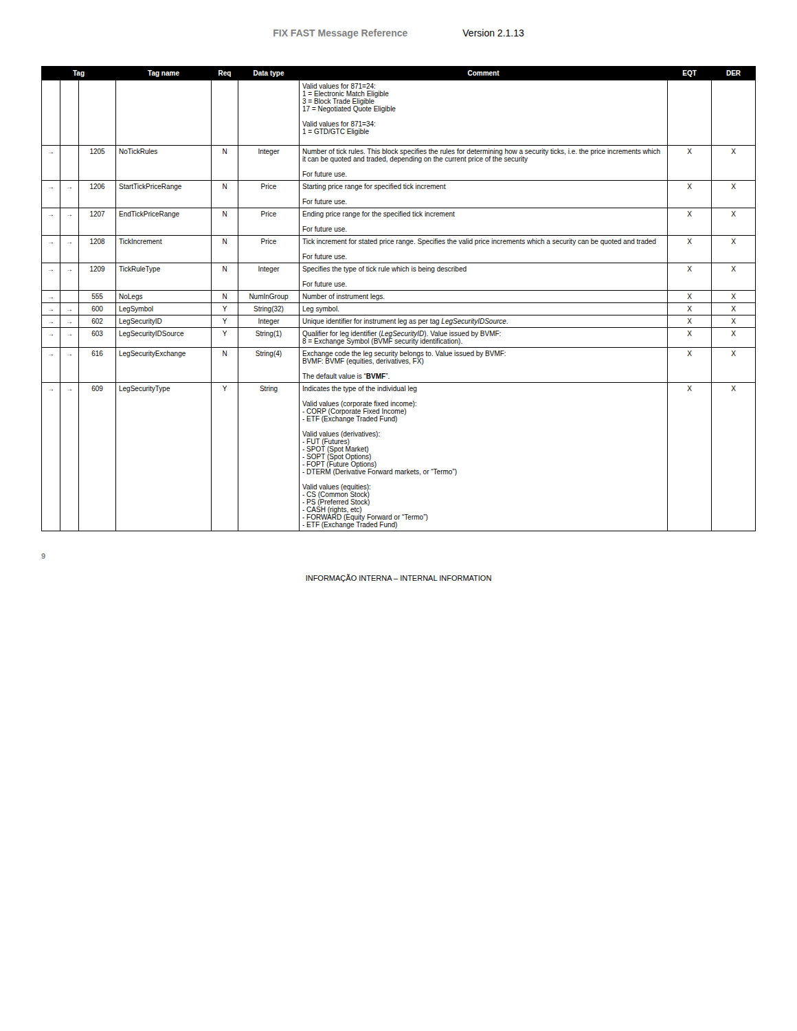FIX FAST Message Reference Version 2.1.13
| Tag | Tag name | Req | Data type | Comment | EQT | DER |
| --- | --- | --- | --- | --- | --- | --- |
| | | | | | | Valid values for 871=24: 1 = Electronic Match Eligible 3 = Block Trade Eligible 17 = Negotiated Quote Eligible Valid values for 871=34: 1 = GTD/GTC Eligible | | |
| → | | 1205 | NoTickRules | N | Integer | Number of tick rules. This block specifies the rules for determining how a security ticks, i.e. the price increments which it can be quoted and traded, depending on the current price of the security For future use. | X | X |
| → | → | 1206 | StartTickPriceRange | N | Price | Starting price range for specified tick increment For future use. | X | X |
| → | → | 1207 | EndTickPriceRange | N | Price | Ending price range for the specified tick increment For future use. | X | X |
| → | → | 1208 | TickIncrement | N | Price | Tick increment for stated price range. Specifies the valid price increments which a security can be quoted and traded For future use. | X | X |
| → | → | 1209 | TickRuleType | N | Integer | Specifies the type of tick rule which is being described For future use. | X | X |
| → | | 555 | NoLegs | N | NumInGroup | Number of instrument legs. | X | X |
| → | → | 600 | LegSymbol | Y | String(32) | Leg symbol. | X | X |
| → | → | 602 | LegSecurityID | Y | Integer | Unique identifier for instrument leg as per tag LegSecurityIDSource . | X | X |
| → | → | 603 | LegSecurityIDSource | Y | String(1) | Qualifier for leg identifier ( LegSecurityID ). Value issued by BVMF: 8 = Exchange Symbol (BVMF security identification). | X | X |
| → | → | 616 | LegSecurityExchange | N | String(4) | Exchange code the leg security belongs to. Value issued by BVMF: BVMF: BVMF (equities, derivatives, FX) The default value is “ BVMF ”. | X | X |
| → | → | 609 | LegSecurityType | Y | String | Indicates the type of the individual leg Valid values (corporate fixed income): - CORP (Corporate Fixed Income) - ETF (Exchange Traded Fund) Valid values (derivatives): - FUT (Futures) - SPOT (Spot Market) - SOPT (Spot Options) - FOPT (Future Options) - DTERM (Derivative Forward markets, or “Termo”) Valid values (equities): - CS (Common Stock) - PS (Preferred Stock) - CASH (rights, etc) - FORWARD (Equity Forward or “Termo”) - ETF (Exchange Traded Fund) | X | X |
9
INFORMAÇÃO INTERNA – INTERNAL INFORMATION